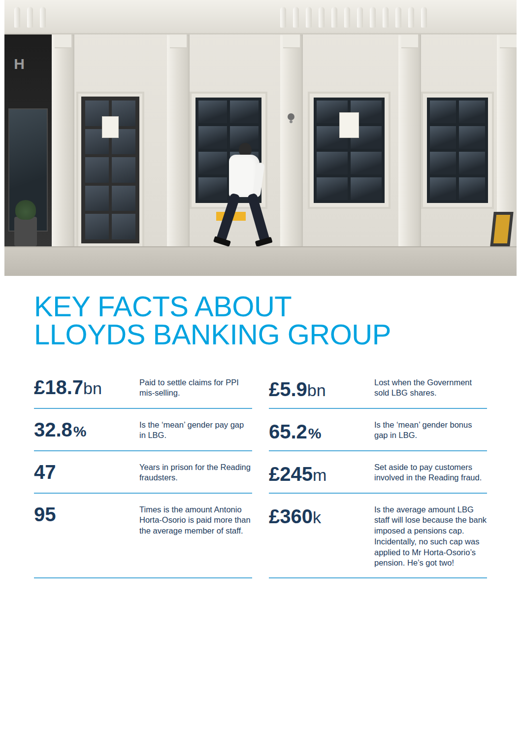H
Key facts about
Lloyds Banking Group
£18.7bn
Paid to settle claims for PPI mis-selling.
£5.9bn
Lost when the Government sold LBG shares.
32.8%
Is the ‘mean’ gender pay gap in LBG.
65.2%
Is the ‘mean’ gender bonus gap in LBG.
47
Years in prison for the Reading fraudsters.
£245m
Set aside to pay customers involved in the Reading fraud.
95
Times is the amount Antonio Horta-Osorio is paid more than the average member of staff.
£360k
Is the average amount LBG staff will lose because the bank imposed a pensions cap. Incidentally, no such cap was applied to Mr Horta-Osorio’s pension. He’s got two!